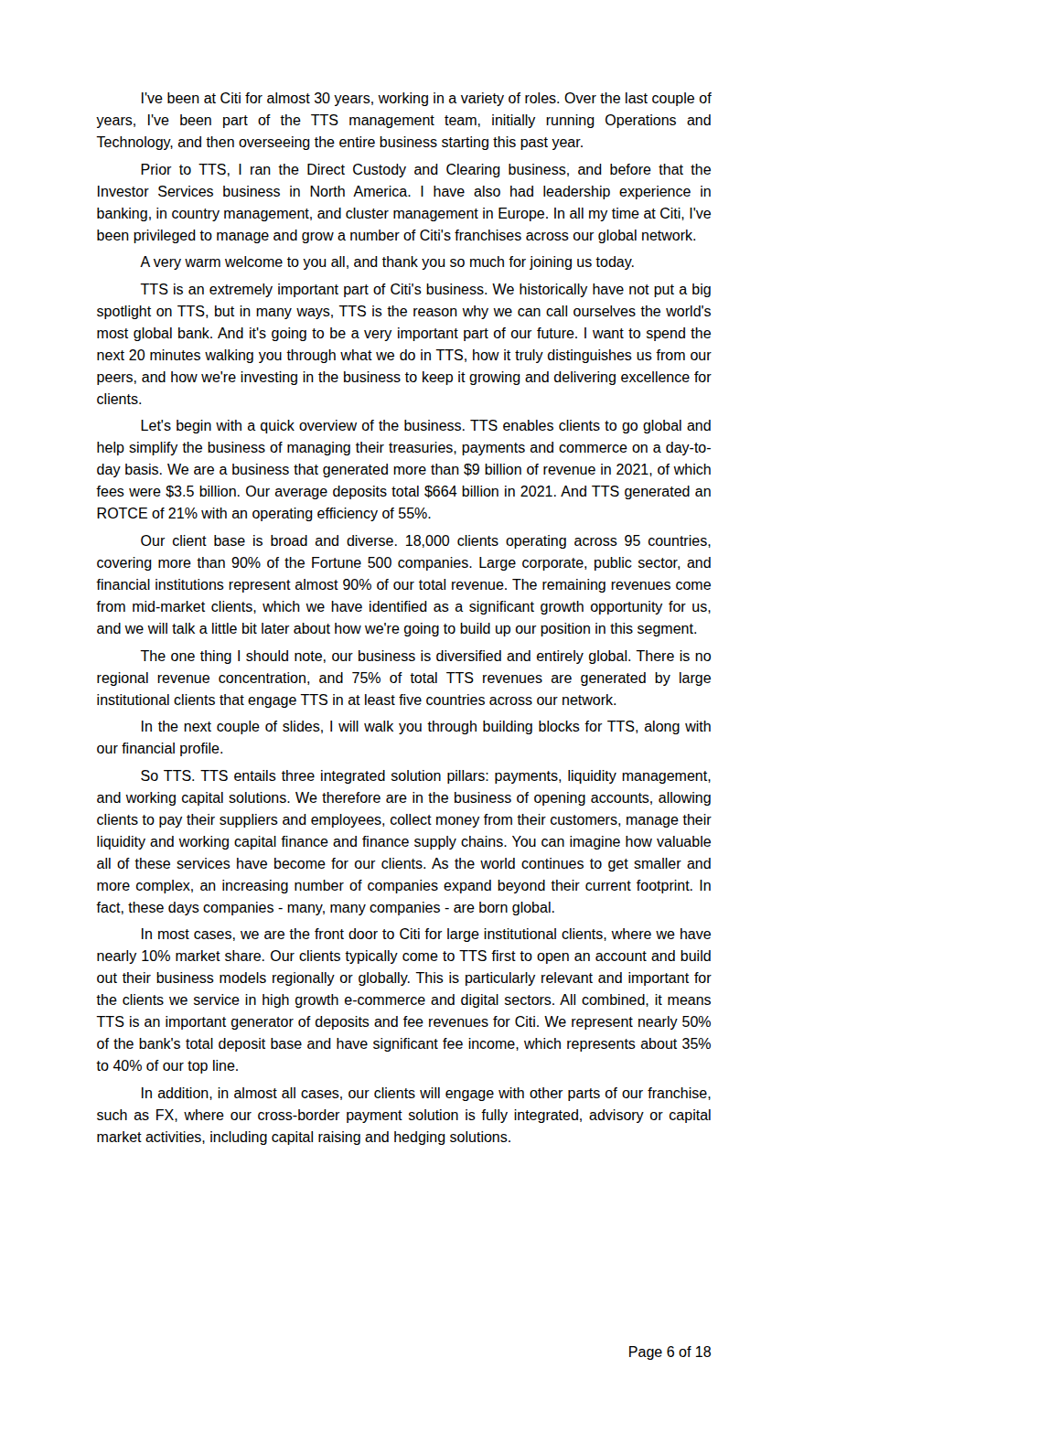I've been at Citi for almost 30 years, working in a variety of roles. Over the last couple of years, I've been part of the TTS management team, initially running Operations and Technology, and then overseeing the entire business starting this past year.
Prior to TTS, I ran the Direct Custody and Clearing business, and before that the Investor Services business in North America. I have also had leadership experience in banking, in country management, and cluster management in Europe. In all my time at Citi, I've been privileged to manage and grow a number of Citi's franchises across our global network.
A very warm welcome to you all, and thank you so much for joining us today.
TTS is an extremely important part of Citi's business. We historically have not put a big spotlight on TTS, but in many ways, TTS is the reason why we can call ourselves the world's most global bank. And it's going to be a very important part of our future. I want to spend the next 20 minutes walking you through what we do in TTS, how it truly distinguishes us from our peers, and how we're investing in the business to keep it growing and delivering excellence for clients.
Let's begin with a quick overview of the business. TTS enables clients to go global and help simplify the business of managing their treasuries, payments and commerce on a day-to-day basis. We are a business that generated more than $9 billion of revenue in 2021, of which fees were $3.5 billion. Our average deposits total $664 billion in 2021. And TTS generated an ROTCE of 21% with an operating efficiency of 55%.
Our client base is broad and diverse. 18,000 clients operating across 95 countries, covering more than 90% of the Fortune 500 companies. Large corporate, public sector, and financial institutions represent almost 90% of our total revenue. The remaining revenues come from mid-market clients, which we have identified as a significant growth opportunity for us, and we will talk a little bit later about how we're going to build up our position in this segment.
The one thing I should note, our business is diversified and entirely global. There is no regional revenue concentration, and 75% of total TTS revenues are generated by large institutional clients that engage TTS in at least five countries across our network.
In the next couple of slides, I will walk you through building blocks for TTS, along with our financial profile.
So TTS. TTS entails three integrated solution pillars: payments, liquidity management, and working capital solutions. We therefore are in the business of opening accounts, allowing clients to pay their suppliers and employees, collect money from their customers, manage their liquidity and working capital finance and finance supply chains. You can imagine how valuable all of these services have become for our clients. As the world continues to get smaller and more complex, an increasing number of companies expand beyond their current footprint. In fact, these days companies - many, many companies - are born global.
In most cases, we are the front door to Citi for large institutional clients, where we have nearly 10% market share. Our clients typically come to TTS first to open an account and build out their business models regionally or globally. This is particularly relevant and important for the clients we service in high growth e-commerce and digital sectors. All combined, it means TTS is an important generator of deposits and fee revenues for Citi. We represent nearly 50% of the bank's total deposit base and have significant fee income, which represents about 35% to 40% of our top line.
In addition, in almost all cases, our clients will engage with other parts of our franchise, such as FX, where our cross-border payment solution is fully integrated, advisory or capital market activities, including capital raising and hedging solutions.
Page 6 of 18